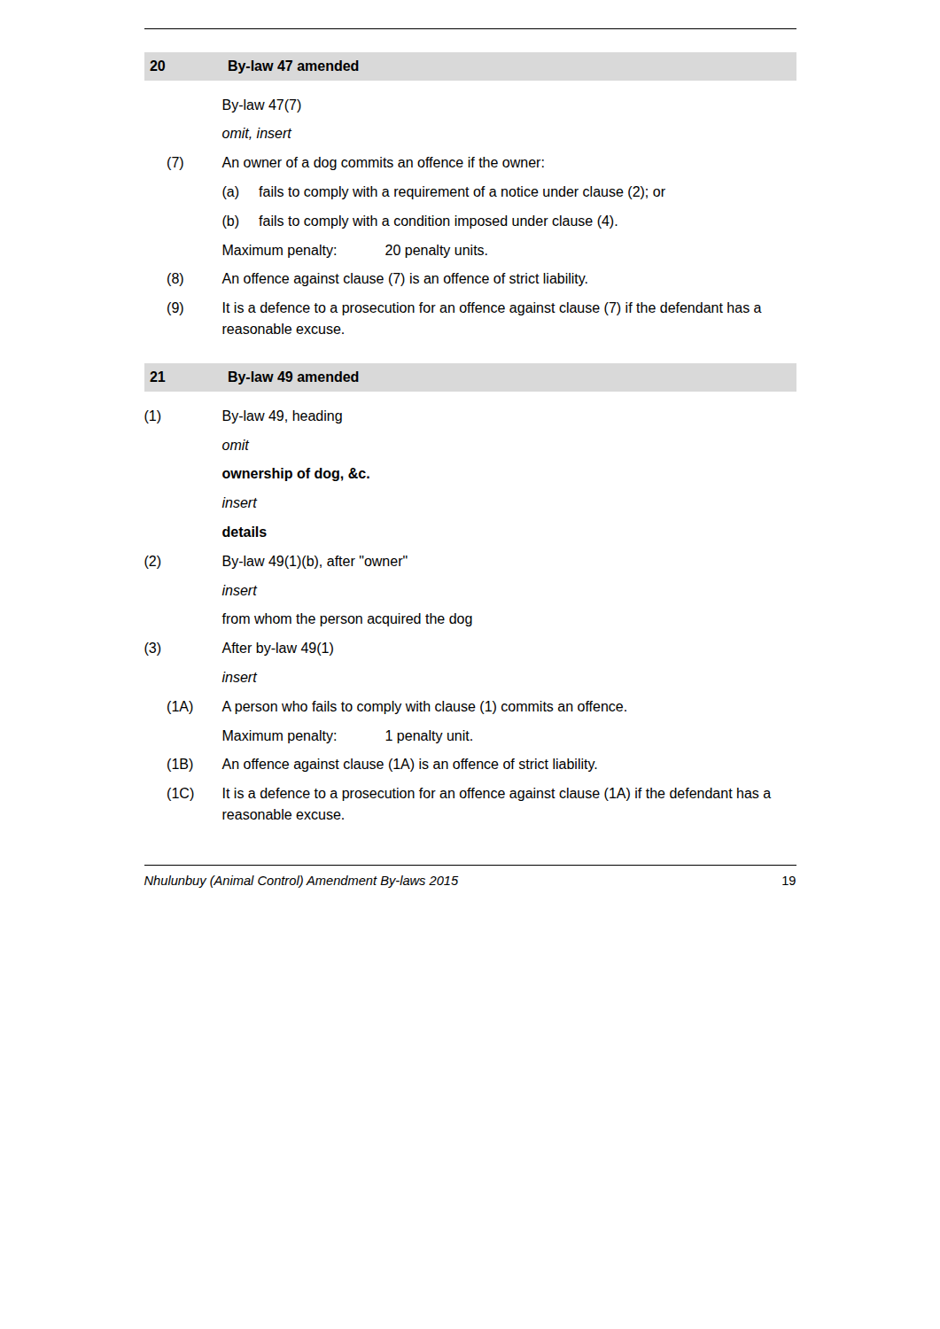20 By-law 47 amended
By-law 47(7)
omit, insert
(7) An owner of a dog commits an offence if the owner:
(a) fails to comply with a requirement of a notice under clause (2); or
(b) fails to comply with a condition imposed under clause (4).
Maximum penalty: 20 penalty units.
(8) An offence against clause (7) is an offence of strict liability.
(9) It is a defence to a prosecution for an offence against clause (7) if the defendant has a reasonable excuse.
21 By-law 49 amended
(1) By-law 49, heading
omit
ownership of dog, &c.
insert
details
(2) By-law 49(1)(b), after "owner"
insert
from whom the person acquired the dog
(3) After by-law 49(1)
insert
(1A) A person who fails to comply with clause (1) commits an offence.
Maximum penalty: 1 penalty unit.
(1B) An offence against clause (1A) is an offence of strict liability.
(1C) It is a defence to a prosecution for an offence against clause (1A) if the defendant has a reasonable excuse.
Nhulunbuy (Animal Control) Amendment By-laws 2015 19